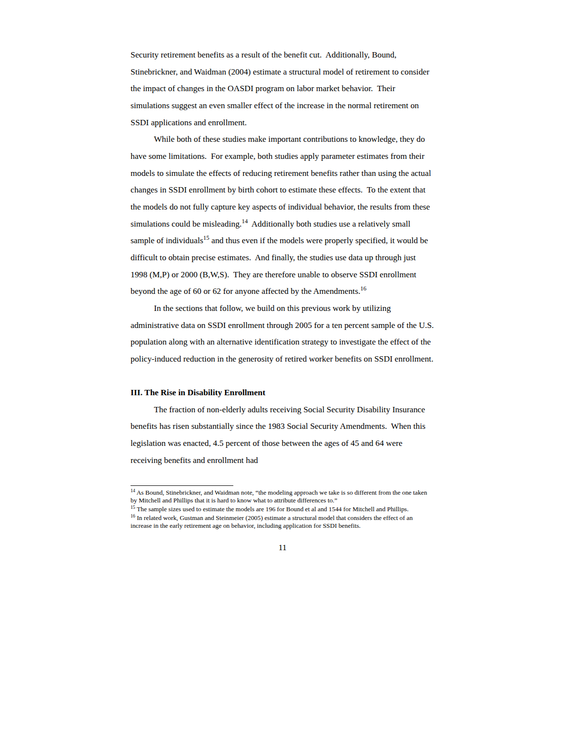Security retirement benefits as a result of the benefit cut. Additionally, Bound, Stinebrickner, and Waidman (2004) estimate a structural model of retirement to consider the impact of changes in the OASDI program on labor market behavior. Their simulations suggest an even smaller effect of the increase in the normal retirement on SSDI applications and enrollment.
While both of these studies make important contributions to knowledge, they do have some limitations. For example, both studies apply parameter estimates from their models to simulate the effects of reducing retirement benefits rather than using the actual changes in SSDI enrollment by birth cohort to estimate these effects. To the extent that the models do not fully capture key aspects of individual behavior, the results from these simulations could be misleading.14 Additionally both studies use a relatively small sample of individuals15 and thus even if the models were properly specified, it would be difficult to obtain precise estimates. And finally, the studies use data up through just 1998 (M,P) or 2000 (B,W,S). They are therefore unable to observe SSDI enrollment beyond the age of 60 or 62 for anyone affected by the Amendments.16
In the sections that follow, we build on this previous work by utilizing administrative data on SSDI enrollment through 2005 for a ten percent sample of the U.S. population along with an alternative identification strategy to investigate the effect of the policy-induced reduction in the generosity of retired worker benefits on SSDI enrollment.
III. The Rise in Disability Enrollment
The fraction of non-elderly adults receiving Social Security Disability Insurance benefits has risen substantially since the 1983 Social Security Amendments. When this legislation was enacted, 4.5 percent of those between the ages of 45 and 64 were receiving benefits and enrollment had
14 As Bound, Stinebrickner, and Waidman note, “the modeling approach we take is so different from the one taken by Mitchell and Phillips that it is hard to know what to attribute differences to.”
15 The sample sizes used to estimate the models are 196 for Bound et al and 1544 for Mitchell and Phillips.
16 In related work, Gustman and Steinmeier (2005) estimate a structural model that considers the effect of an increase in the early retirement age on behavior, including application for SSDI benefits.
11